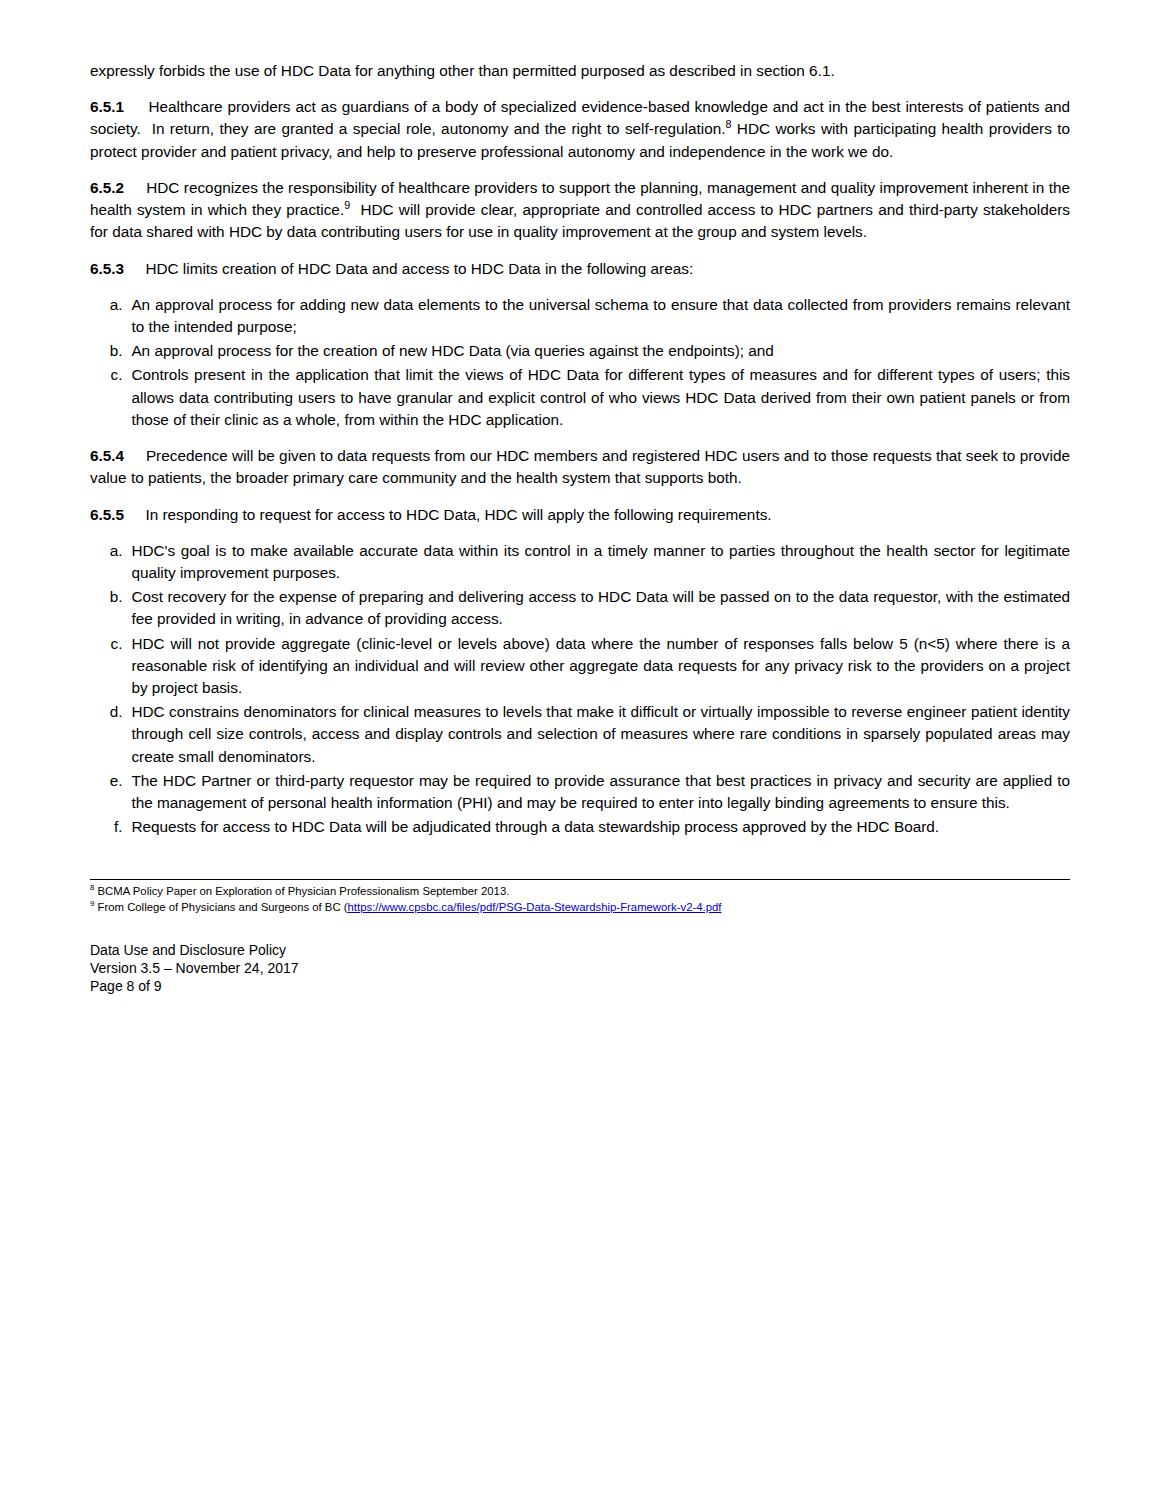expressly forbids the use of HDC Data for anything other than permitted purposed as described in section 6.1.
6.5.1 Healthcare providers act as guardians of a body of specialized evidence-based knowledge and act in the best interests of patients and society. In return, they are granted a special role, autonomy and the right to self-regulation.8 HDC works with participating health providers to protect provider and patient privacy, and help to preserve professional autonomy and independence in the work we do.
6.5.2 HDC recognizes the responsibility of healthcare providers to support the planning, management and quality improvement inherent in the health system in which they practice.9 HDC will provide clear, appropriate and controlled access to HDC partners and third-party stakeholders for data shared with HDC by data contributing users for use in quality improvement at the group and system levels.
6.5.3 HDC limits creation of HDC Data and access to HDC Data in the following areas:
An approval process for adding new data elements to the universal schema to ensure that data collected from providers remains relevant to the intended purpose;
An approval process for the creation of new HDC Data (via queries against the endpoints); and
Controls present in the application that limit the views of HDC Data for different types of measures and for different types of users; this allows data contributing users to have granular and explicit control of who views HDC Data derived from their own patient panels or from those of their clinic as a whole, from within the HDC application.
6.5.4 Precedence will be given to data requests from our HDC members and registered HDC users and to those requests that seek to provide value to patients, the broader primary care community and the health system that supports both.
6.5.5 In responding to request for access to HDC Data, HDC will apply the following requirements.
HDC's goal is to make available accurate data within its control in a timely manner to parties throughout the health sector for legitimate quality improvement purposes.
Cost recovery for the expense of preparing and delivering access to HDC Data will be passed on to the data requestor, with the estimated fee provided in writing, in advance of providing access.
HDC will not provide aggregate (clinic-level or levels above) data where the number of responses falls below 5 (n<5) where there is a reasonable risk of identifying an individual and will review other aggregate data requests for any privacy risk to the providers on a project by project basis.
HDC constrains denominators for clinical measures to levels that make it difficult or virtually impossible to reverse engineer patient identity through cell size controls, access and display controls and selection of measures where rare conditions in sparsely populated areas may create small denominators.
The HDC Partner or third-party requestor may be required to provide assurance that best practices in privacy and security are applied to the management of personal health information (PHI) and may be required to enter into legally binding agreements to ensure this.
Requests for access to HDC Data will be adjudicated through a data stewardship process approved by the HDC Board.
8 BCMA Policy Paper on Exploration of Physician Professionalism September 2013.
9 From College of Physicians and Surgeons of BC (https://www.cpsbc.ca/files/pdf/PSG-Data-Stewardship-Framework-v2-4.pdf
Data Use and Disclosure Policy
Version 3.5 – November 24, 2017
Page 8 of 9